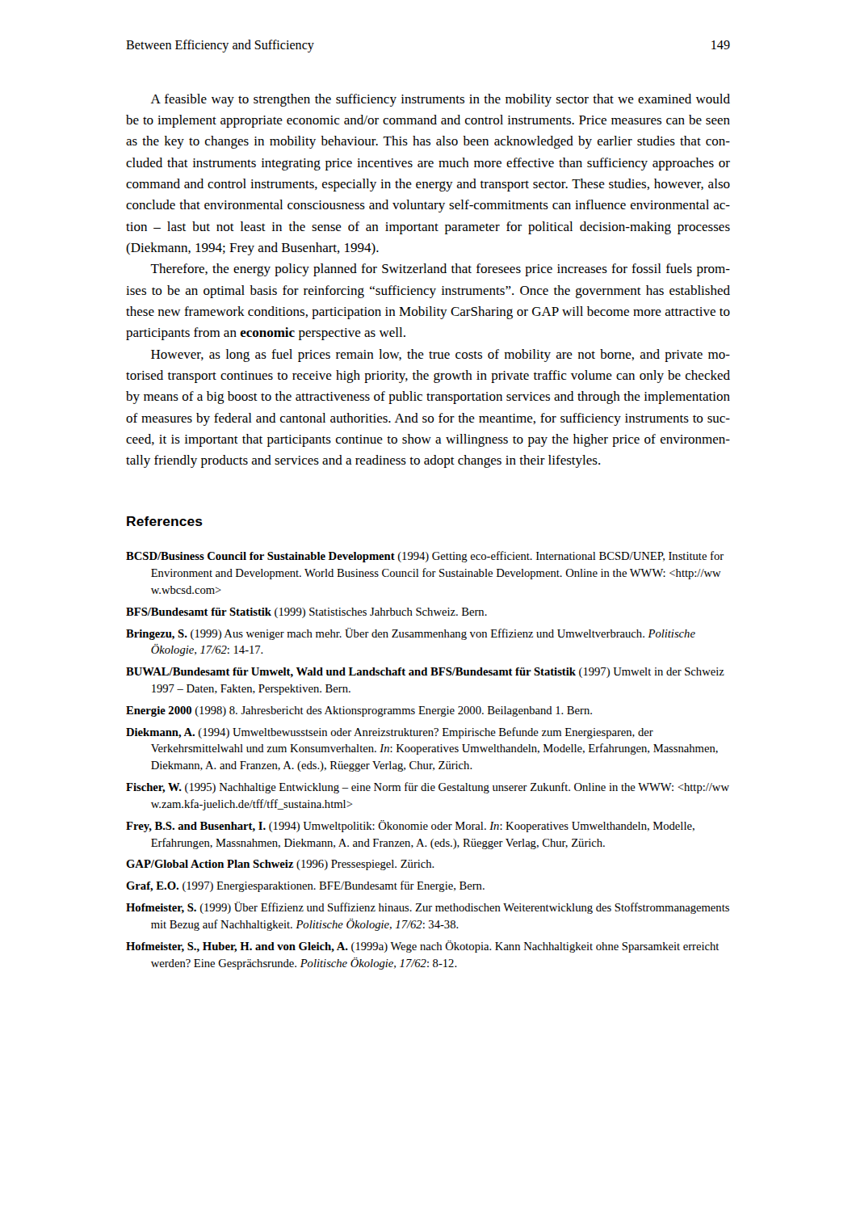Between Efficiency and Sufficiency 149
A feasible way to strengthen the sufficiency instruments in the mobility sector that we examined would be to implement appropriate economic and/or command and control instruments. Price measures can be seen as the key to changes in mobility behaviour. This has also been acknowledged by earlier studies that concluded that instruments integrating price incentives are much more effective than sufficiency approaches or command and control instruments, especially in the energy and transport sector. These studies, however, also conclude that environmental consciousness and voluntary self-commitments can influence environmental action – last but not least in the sense of an important parameter for political decision-making processes (Diekmann, 1994; Frey and Busenhart, 1994).
Therefore, the energy policy planned for Switzerland that foresees price increases for fossil fuels promises to be an optimal basis for reinforcing “sufficiency instruments”. Once the government has established these new framework conditions, participation in Mobility CarSharing or GAP will become more attractive to participants from an economic perspective as well.
However, as long as fuel prices remain low, the true costs of mobility are not borne, and private motorised transport continues to receive high priority, the growth in private traffic volume can only be checked by means of a big boost to the attractiveness of public transportation services and through the implementation of measures by federal and cantonal authorities. And so for the meantime, for sufficiency instruments to succeed, it is important that participants continue to show a willingness to pay the higher price of environmentally friendly products and services and a readiness to adopt changes in their lifestyles.
References
BCSD/Business Council for Sustainable Development (1994) Getting eco-efficient. International BCSD/UNEP, Institute for Environment and Development. World Business Council for Sustainable Development. Online in the WWW: <http://www.wbcsd.com>
BFS/Bundesamt für Statistik (1999) Statistisches Jahrbuch Schweiz. Bern.
Bringezu, S. (1999) Aus weniger mach mehr. Über den Zusammenhang von Effizienz und Umweltverbrauch. Politische Ökologie, 17/62: 14-17.
BUWAL/Bundesamt für Umwelt, Wald und Landschaft and BFS/Bundesamt für Statistik (1997) Umwelt in der Schweiz 1997 – Daten, Fakten, Perspektiven. Bern.
Energie 2000 (1998) 8. Jahresbericht des Aktionsprogramms Energie 2000. Beilagenband 1. Bern.
Diekmann, A. (1994) Umweltbewusstsein oder Anreizstrukturen? Empirische Befunde zum Energiesparen, der Verkehrsmittelwahl und zum Konsumverhalten. In: Kooperatives Umwelthandeln, Modelle, Erfahrungen, Massnahmen, Diekmann, A. and Franzen, A. (eds.), Rüegger Verlag, Chur, Zürich.
Fischer, W. (1995) Nachhaltige Entwicklung – eine Norm für die Gestaltung unserer Zukunft. Online in the WWW: <http://www.zam.kfa-juelich.de/tff/tff_sustaina.html>
Frey, B.S. and Busenhart, I. (1994) Umweltpolitik: Ökonomie oder Moral. In: Kooperatives Umwelthandeln, Modelle, Erfahrungen, Massnahmen, Diekmann, A. and Franzen, A. (eds.), Rüegger Verlag, Chur, Zürich.
GAP/Global Action Plan Schweiz (1996) Pressespiegel. Zürich.
Graf, E.O. (1997) Energiesparaktionen. BFE/Bundesamt für Energie, Bern.
Hofmeister, S. (1999) Über Effizienz und Suffizienz hinaus. Zur methodischen Weiterentwicklung des Stoffstrommanagements mit Bezug auf Nachhaltigkeit. Politische Ökologie, 17/62: 34-38.
Hofmeister, S., Huber, H. and von Gleich, A. (1999a) Wege nach Ökotopia. Kann Nachhaltigkeit ohne Sparsamkeit erreicht werden? Eine Gesprächsrunde. Politische Ökologie, 17/62: 8-12.